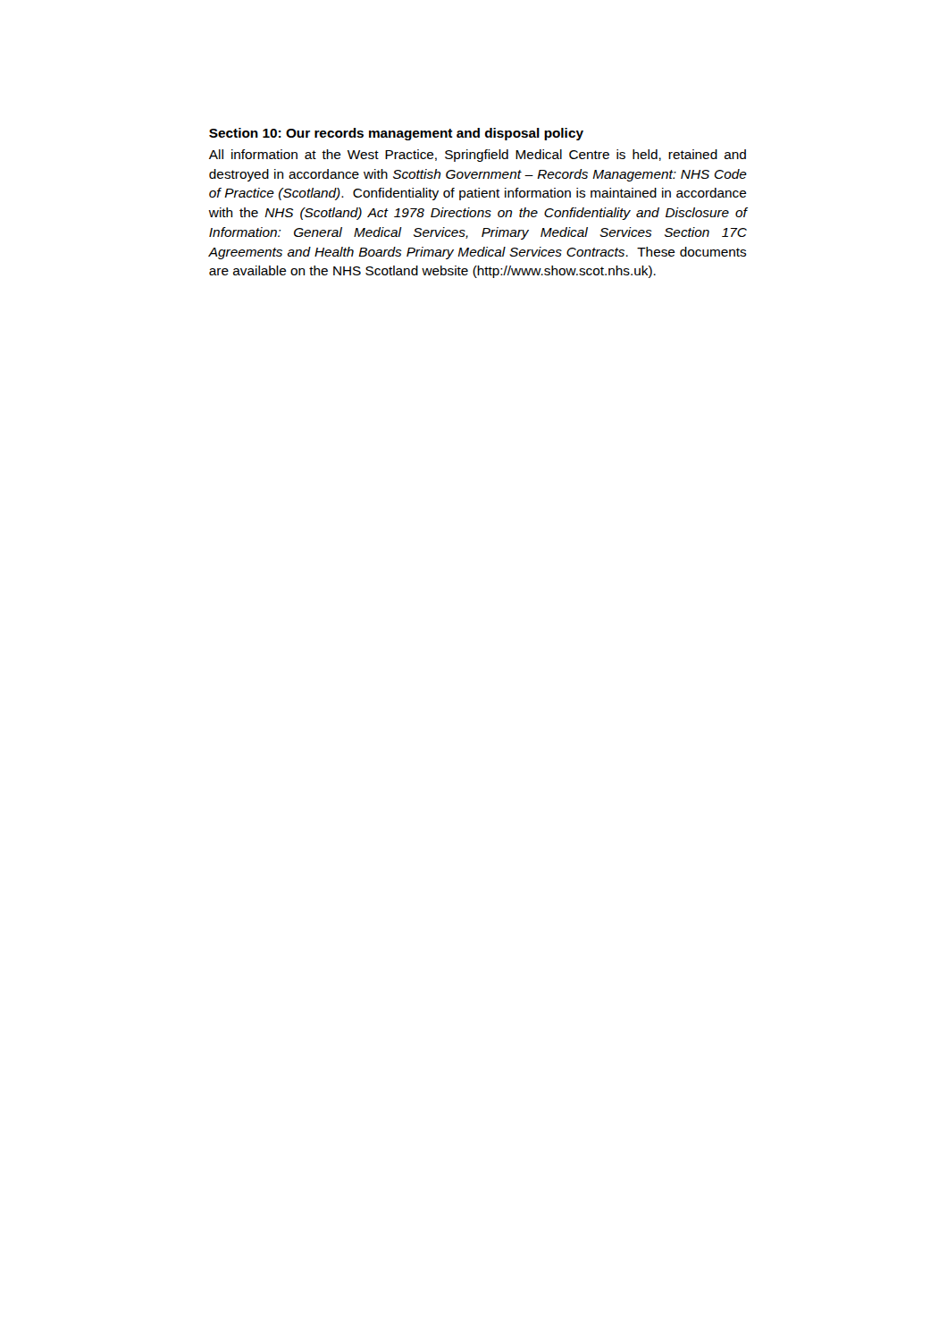Section 10: Our records management and disposal policy
All information at the West Practice, Springfield Medical Centre is held, retained and destroyed in accordance with Scottish Government – Records Management: NHS Code of Practice (Scotland). Confidentiality of patient information is maintained in accordance with the NHS (Scotland) Act 1978 Directions on the Confidentiality and Disclosure of Information: General Medical Services, Primary Medical Services Section 17C Agreements and Health Boards Primary Medical Services Contracts. These documents are available on the NHS Scotland website (http://www.show.scot.nhs.uk).